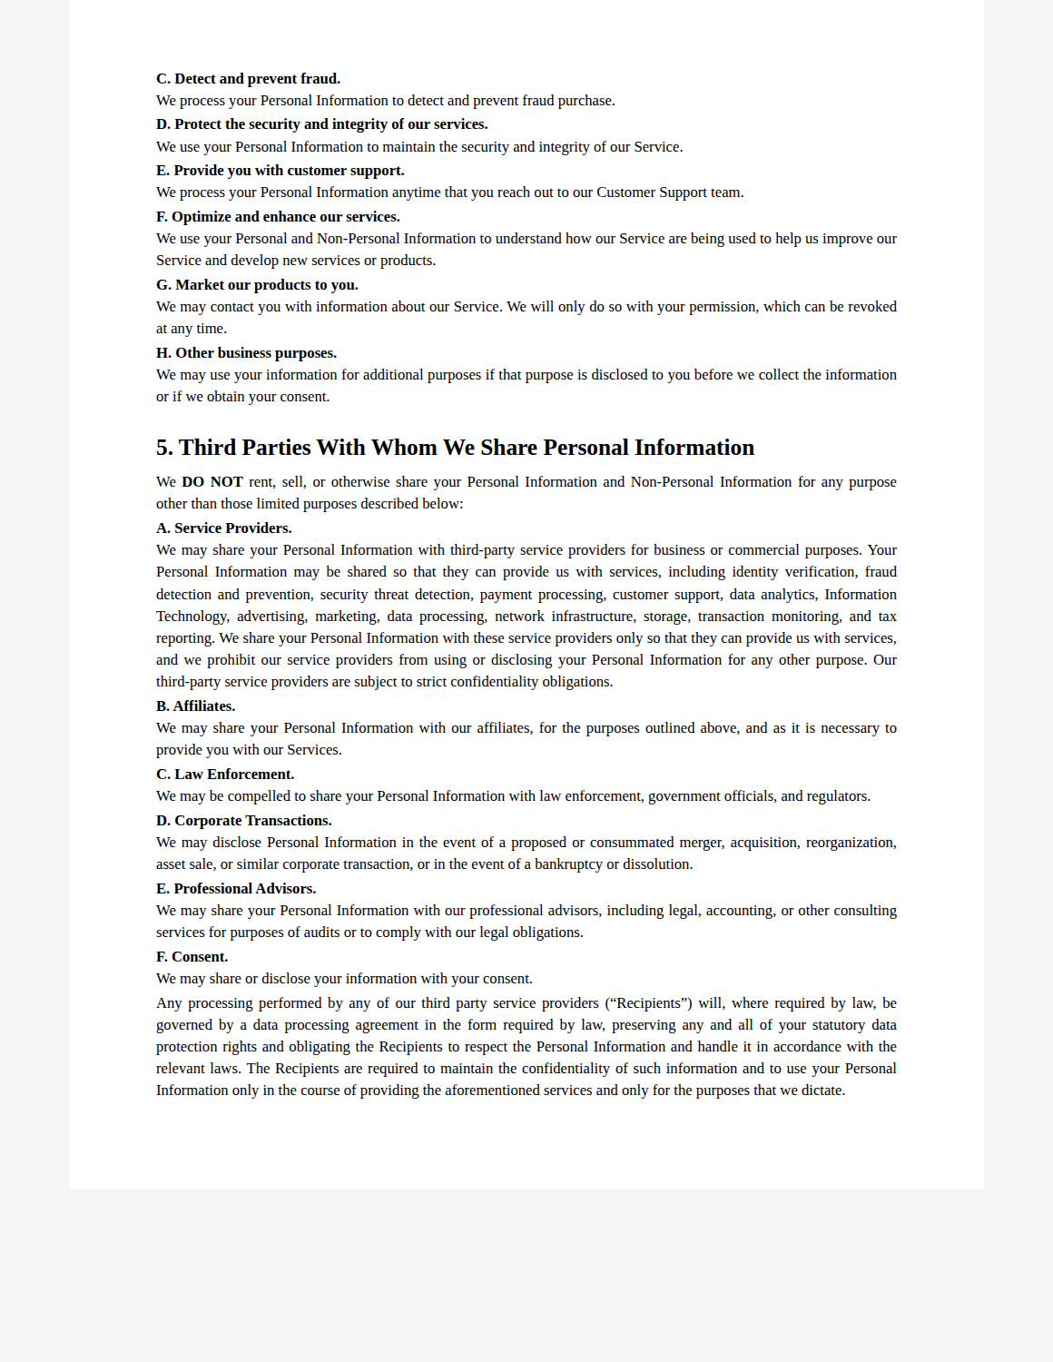C. Detect and prevent fraud.
We process your Personal Information to detect and prevent fraud purchase.
D. Protect the security and integrity of our services.
We use your Personal Information to maintain the security and integrity of our Service.
E. Provide you with customer support.
We process your Personal Information anytime that you reach out to our Customer Support team.
F. Optimize and enhance our services.
We use your Personal and Non-Personal Information to understand how our Service are being used to help us improve our Service and develop new services or products.
G. Market our products to you.
We may contact you with information about our Service. We will only do so with your permission, which can be revoked at any time.
H. Other business purposes.
We may use your information for additional purposes if that purpose is disclosed to you before we collect the information or if we obtain your consent.
5. Third Parties With Whom We Share Personal Information
We DO NOT rent, sell, or otherwise share your Personal Information and Non-Personal Information for any purpose other than those limited purposes described below:
A. Service Providers.
We may share your Personal Information with third-party service providers for business or commercial purposes. Your Personal Information may be shared so that they can provide us with services, including identity verification, fraud detection and prevention, security threat detection, payment processing, customer support, data analytics, Information Technology, advertising, marketing, data processing, network infrastructure, storage, transaction monitoring, and tax reporting. We share your Personal Information with these service providers only so that they can provide us with services, and we prohibit our service providers from using or disclosing your Personal Information for any other purpose. Our third-party service providers are subject to strict confidentiality obligations.
B. Affiliates.
We may share your Personal Information with our affiliates, for the purposes outlined above, and as it is necessary to provide you with our Services.
C. Law Enforcement.
We may be compelled to share your Personal Information with law enforcement, government officials, and regulators.
D. Corporate Transactions.
We may disclose Personal Information in the event of a proposed or consummated merger, acquisition, reorganization, asset sale, or similar corporate transaction, or in the event of a bankruptcy or dissolution.
E. Professional Advisors.
We may share your Personal Information with our professional advisors, including legal, accounting, or other consulting services for purposes of audits or to comply with our legal obligations.
F. Consent.
We may share or disclose your information with your consent.
Any processing performed by any of our third party service providers (“Recipients”) will, where required by law, be governed by a data processing agreement in the form required by law, preserving any and all of your statutory data protection rights and obligating the Recipients to respect the Personal Information and handle it in accordance with the relevant laws. The Recipients are required to maintain the confidentiality of such information and to use your Personal Information only in the course of providing the aforementioned services and only for the purposes that we dictate.